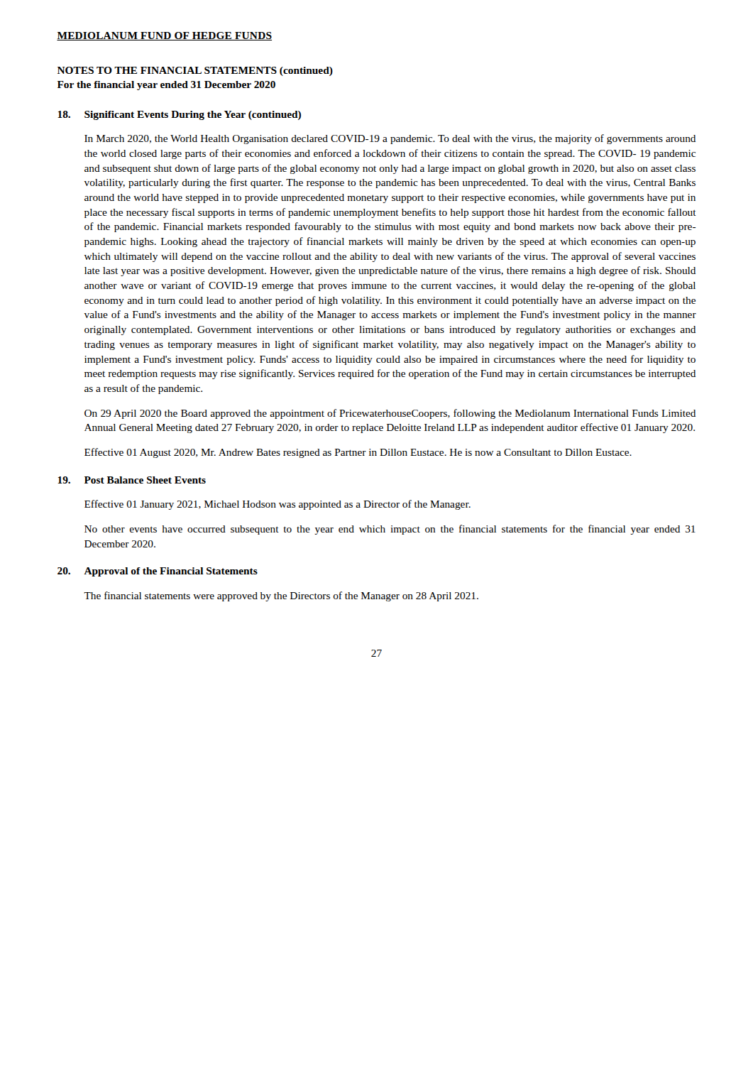MEDIOLANUM FUND OF HEDGE FUNDS
NOTES TO THE FINANCIAL STATEMENTS (continued)
For the financial year ended 31 December 2020
18.
Significant Events During the Year (continued)
In March 2020, the World Health Organisation declared COVID-19 a pandemic. To deal with the virus, the majority of governments around the world closed large parts of their economies and enforced a lockdown of their citizens to contain the spread. The COVID- 19 pandemic and subsequent shut down of large parts of the global economy not only had a large impact on global growth in 2020, but also on asset class volatility, particularly during the first quarter. The response to the pandemic has been unprecedented. To deal with the virus, Central Banks around the world have stepped in to provide unprecedented monetary support to their respective economies, while governments have put in place the necessary fiscal supports in terms of pandemic unemployment benefits to help support those hit hardest from the economic fallout of the pandemic. Financial markets responded favourably to the stimulus with most equity and bond markets now back above their pre-pandemic highs. Looking ahead the trajectory of financial markets will mainly be driven by the speed at which economies can open-up which ultimately will depend on the vaccine rollout and the ability to deal with new variants of the virus. The approval of several vaccines late last year was a positive development. However, given the unpredictable nature of the virus, there remains a high degree of risk. Should another wave or variant of COVID-19 emerge that proves immune to the current vaccines, it would delay the re-opening of the global economy and in turn could lead to another period of high volatility. In this environment it could potentially have an adverse impact on the value of a Fund's investments and the ability of the Manager to access markets or implement the Fund's investment policy in the manner originally contemplated. Government interventions or other limitations or bans introduced by regulatory authorities or exchanges and trading venues as temporary measures in light of significant market volatility, may also negatively impact on the Manager's ability to implement a Fund's investment policy. Funds' access to liquidity could also be impaired in circumstances where the need for liquidity to meet redemption requests may rise significantly. Services required for the operation of the Fund may in certain circumstances be interrupted as a result of the pandemic.
On 29 April 2020 the Board approved the appointment of PricewaterhouseCoopers, following the Mediolanum International Funds Limited Annual General Meeting dated 27 February 2020, in order to replace Deloitte Ireland LLP as independent auditor effective 01 January 2020.
Effective 01 August 2020, Mr. Andrew Bates resigned as Partner in Dillon Eustace. He is now a Consultant to Dillon Eustace.
19.
Post Balance Sheet Events
Effective 01 January 2021, Michael Hodson was appointed as a Director of the Manager.
No other events have occurred subsequent to the year end which impact on the financial statements for the financial year ended 31 December 2020.
20.
Approval of the Financial Statements
The financial statements were approved by the Directors of the Manager on 28 April 2021.
27